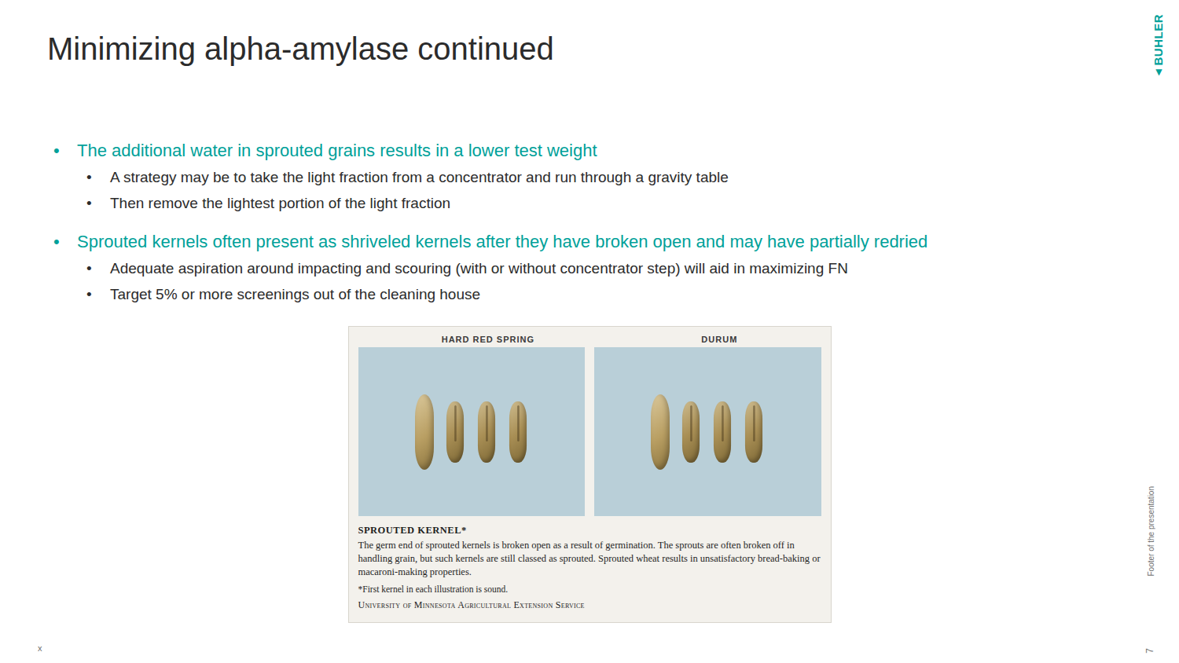BUHLER
Minimizing alpha-amylase continued
The additional water in sprouted grains results in a lower test weight
A strategy may be to take the light fraction from a concentrator and run through a gravity table
Then remove the lightest portion of the light fraction
Sprouted kernels often present as shriveled kernels after they have broken open and may have partially redried
Adequate aspiration around impacting and scouring (with or without concentrator step) will aid in maximizing FN
Target 5% or more screenings out of the cleaning house
HARD RED SPRING DURUM
SPROUTED KERNEL* The germ end of sprouted kernels is broken open as a result of germination. The sprouts are often broken off in handling grain, but such kernels are still classed as sprouted. Sprouted wheat results in unsatisfactory bread-baking or macaroni-making properties. *First kernel in each illustration is sound. University of Minnesota Agricultural Extension Service
x
Footer of the presentation
7